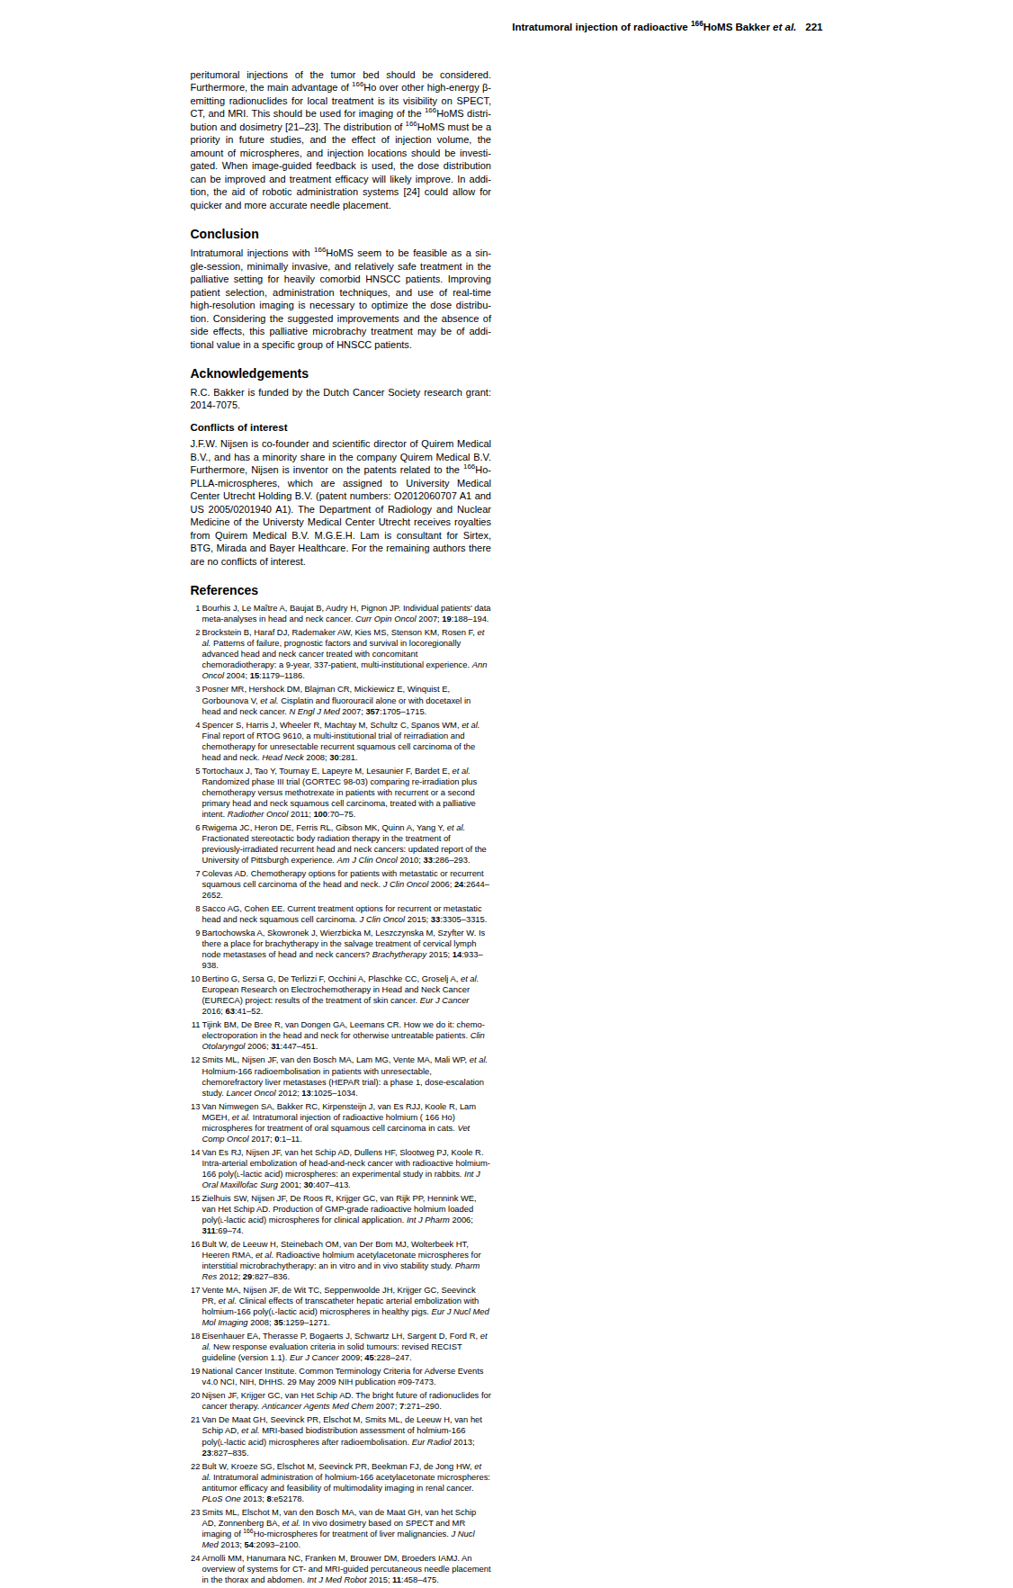Intratumoral injection of radioactive 166HoMS Bakker et al. 221
peritumoral injections of the tumor bed should be considered. Furthermore, the main advantage of 166Ho over other high-energy β-emitting radionuclides for local treatment is its visibility on SPECT, CT, and MRI. This should be used for imaging of the 166HoMS distribution and dosimetry [21–23]. The distribution of 166HoMS must be a priority in future studies, and the effect of injection volume, the amount of microspheres, and injection locations should be investigated. When image-guided feedback is used, the dose distribution can be improved and treatment efficacy will likely improve. In addition, the aid of robotic administration systems [24] could allow for quicker and more accurate needle placement.
Conclusion
Intratumoral injections with 166HoMS seem to be feasible as a single-session, minimally invasive, and relatively safe treatment in the palliative setting for heavily comorbid HNSCC patients. Improving patient selection, administration techniques, and use of real-time high-resolution imaging is necessary to optimize the dose distribution. Considering the suggested improvements and the absence of side effects, this palliative microbrachy treatment may be of additional value in a specific group of HNSCC patients.
Acknowledgements
R.C. Bakker is funded by the Dutch Cancer Society research grant: 2014-7075.
Conflicts of interest
J.F.W. Nijsen is co-founder and scientific director of Quirem Medical B.V., and has a minority share in the company Quirem Medical B.V. Furthermore, Nijsen is inventor on the patents related to the 166Ho-PLLA-microspheres, which are assigned to University Medical Center Utrecht Holding B.V. (patent numbers: O2012060707 A1 and US 2005/0201940 A1). The Department of Radiology and Nuclear Medicine of the Universty Medical Center Utrecht receives royalties from Quirem Medical B.V. M.G.E.H. Lam is consultant for Sirtex, BTG, Mirada and Bayer Healthcare. For the remaining authors there are no conflicts of interest.
References
Bourhis J, Le Maître A, Baujat B, Audry H, Pignon JP. Individual patients' data meta-analyses in head and neck cancer. Curr Opin Oncol 2007; 19:188–194.
Brockstein B, Haraf DJ, Rademaker AW, Kies MS, Stenson KM, Rosen F, et al. Patterns of failure, prognostic factors and survival in locoregionally advanced head and neck cancer treated with concomitant chemoradiotherapy: a 9-year, 337-patient, multi-institutional experience. Ann Oncol 2004; 15:1179–1186.
Posner MR, Hershock DM, Blajman CR, Mickiewicz E, Winquist E, Gorbounova V, et al. Cisplatin and fluorouracil alone or with docetaxel in head and neck cancer. N Engl J Med 2007; 357:1705–1715.
Spencer S, Harris J, Wheeler R, Machtay M, Schultz C, Spanos WM, et al. Final report of RTOG 9610, a multi-institutional trial of reirradiation and chemotherapy for unresectable recurrent squamous cell carcinoma of the head and neck. Head Neck 2008; 30:281.
Tortochaux J, Tao Y, Tournay E, Lapeyre M, Lesaunier F, Bardet E, et al. Randomized phase III trial (GORTEC 98-03) comparing re-irradiation plus chemotherapy versus methotrexate in patients with recurrent or a second primary head and neck squamous cell carcinoma, treated with a palliative intent. Radiother Oncol 2011; 100:70–75.
Rwigema JC, Heron DE, Ferris RL, Gibson MK, Quinn A, Yang Y, et al. Fractionated stereotactic body radiation therapy in the treatment of previously-irradiated recurrent head and neck cancers: updated report of the University of Pittsburgh experience. Am J Clin Oncol 2010; 33:286–293.
Colevas AD. Chemotherapy options for patients with metastatic or recurrent squamous cell carcinoma of the head and neck. J Clin Oncol 2006; 24:2644–2652.
Sacco AG, Cohen EE. Current treatment options for recurrent or metastatic head and neck squamous cell carcinoma. J Clin Oncol 2015; 33:3305–3315.
Bartochowska A, Skowronek J, Wierzbicka M, Leszczynska M, Szyfter W. Is there a place for brachytherapy in the salvage treatment of cervical lymph node metastases of head and neck cancers? Brachytherapy 2015; 14:933–938.
Bertino G, Sersa G, De Terlizzi F, Occhini A, Plaschke CC, Groselj A, et al. European Research on Electrochemotherapy in Head and Neck Cancer (EURECA) project: results of the treatment of skin cancer. Eur J Cancer 2016; 63:41–52.
Tijink BM, De Bree R, van Dongen GA, Leemans CR. How we do it: chemo-electroporation in the head and neck for otherwise untreatable patients. Clin Otolaryngol 2006; 31:447–451.
Smits ML, Nijsen JF, van den Bosch MA, Lam MG, Vente MA, Mali WP, et al. Holmium-166 radioembolisation in patients with unresectable, chemorefractory liver metastases (HEPAR trial): a phase 1, dose-escalation study. Lancet Oncol 2012; 13:1025–1034.
Van Nimwegen SA, Bakker RC, Kirpensteijn J, van Es RJJ, Koole R, Lam MGEH, et al. Intratumoral injection of radioactive holmium ( 166 Ho) microspheres for treatment of oral squamous cell carcinoma in cats. Vet Comp Oncol 2017; 0:1–11.
Van Es RJ, Nijsen JF, van het Schip AD, Dullens HF, Slootweg PJ, Koole R. Intra-arterial embolization of head-and-neck cancer with radioactive holmium-166 poly(l-lactic acid) microspheres: an experimental study in rabbits. Int J Oral Maxillofac Surg 2001; 30:407–413.
Zielhuis SW, Nijsen JF, De Roos R, Krijger GC, van Rijk PP, Hennink WE, van Het Schip AD. Production of GMP-grade radioactive holmium loaded poly(l-lactic acid) microspheres for clinical application. Int J Pharm 2006; 311:69–74.
Bult W, de Leeuw H, Steinebach OM, van Der Bom MJ, Wolterbeek HT, Heeren RMA, et al. Radioactive holmium acetylacetonate microspheres for interstitial microbrachytherapy: an in vitro and in vivo stability study. Pharm Res 2012; 29:827–836.
Vente MA, Nijsen JF, de Wit TC, Seppenwoolde JH, Krijger GC, Seevinck PR, et al. Clinical effects of transcatheter hepatic arterial embolization with holmium-166 poly(l-lactic acid) microspheres in healthy pigs. Eur J Nucl Med Mol Imaging 2008; 35:1259–1271.
Eisenhauer EA, Therasse P, Bogaerts J, Schwartz LH, Sargent D, Ford R, et al. New response evaluation criteria in solid tumours: revised RECIST guideline (version 1.1). Eur J Cancer 2009; 45:228–247.
National Cancer Institute. Common Terminology Criteria for Adverse Events v4.0 NCI, NIH, DHHS. 29 May 2009 NIH publication #09-7473.
Nijsen JF, Krijger GC, van Het Schip AD. The bright future of radionuclides for cancer therapy. Anticancer Agents Med Chem 2007; 7:271–290.
Van De Maat GH, Seevinck PR, Elschot M, Smits ML, de Leeuw H, van het Schip AD, et al. MRI-based biodistribution assessment of holmium-166 poly(l-lactic acid) microspheres after radioembolisation. Eur Radiol 2013; 23:827–835.
Bult W, Kroeze SG, Elschot M, Seevinck PR, Beekman FJ, de Jong HW, et al. Intratumoral administration of holmium-166 acetylacetonate microspheres: antitumor efficacy and feasibility of multimodality imaging in renal cancer. PLoS One 2013; 8:e52178.
Smits ML, Elschot M, van den Bosch MA, van de Maat GH, van het Schip AD, Zonnenberg BA, et al. In vivo dosimetry based on SPECT and MR imaging of 166Ho-microspheres for treatment of liver malignancies. J Nucl Med 2013; 54:2093–2100.
Arnolli MM, Hanumara NC, Franken M, Brouwer DM, Broeders IAMJ. An overview of systems for CT- and MRI-guided percutaneous needle placement in the thorax and abdomen. Int J Med Robot 2015; 11:458–475.